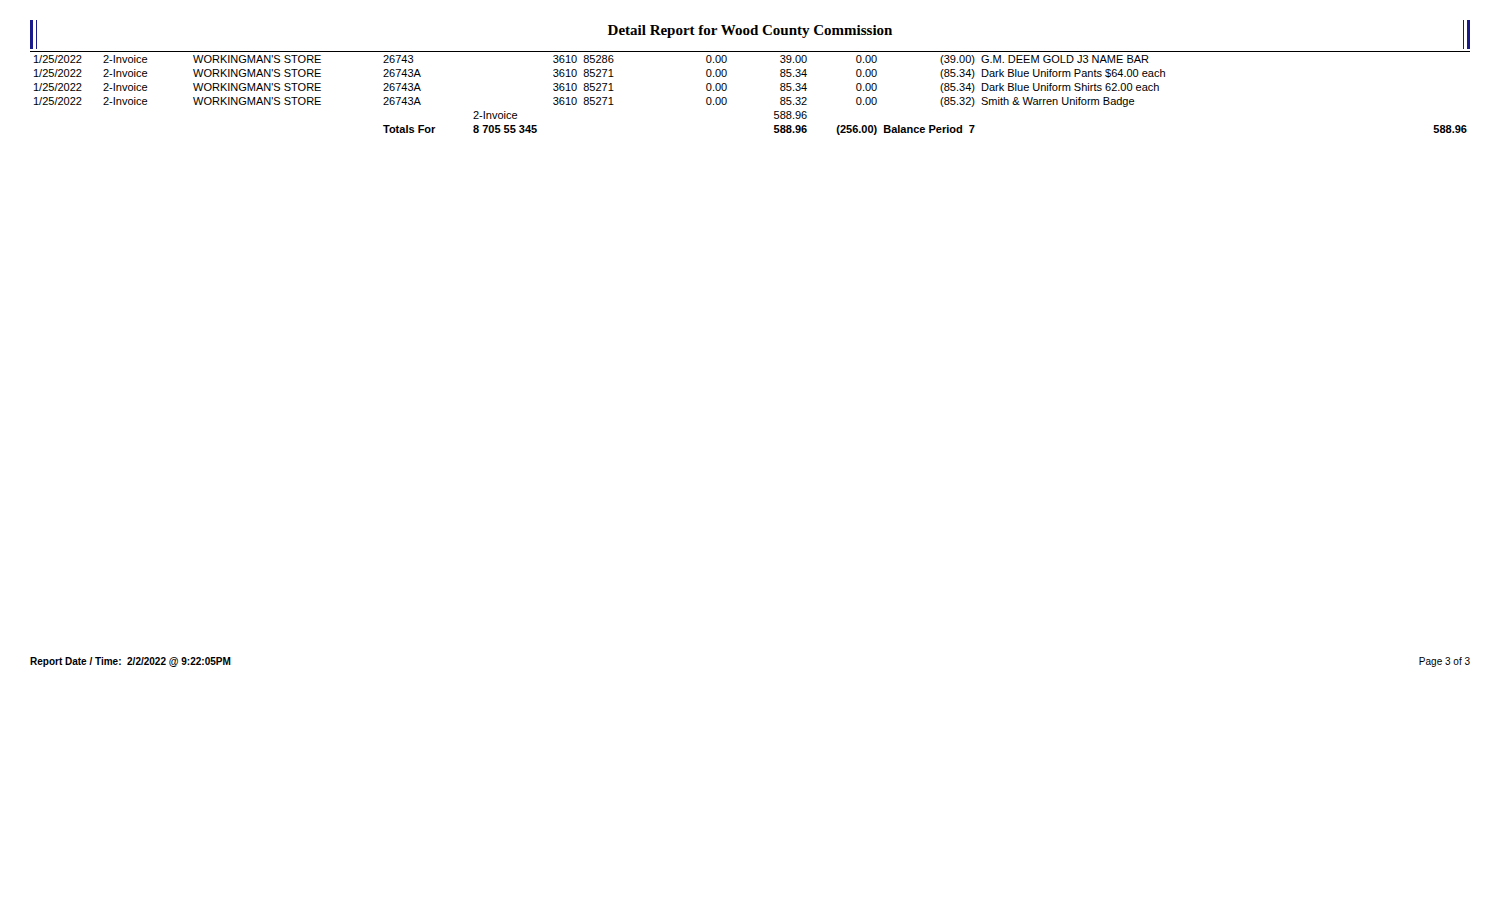Detail Report for Wood County Commission
| 1/25/2022 | 2-Invoice | WORKINGMAN'S STORE | 26743 | | 3610 | 85286 | 0.00 | 39.00 | 0.00 | (39.00) | G.M. DEEM GOLD J3 NAME BAR |
| 1/25/2022 | 2-Invoice | WORKINGMAN'S STORE | 26743A | | 3610 | 85271 | 0.00 | 85.34 | 0.00 | (85.34) | Dark Blue Uniform Pants $64.00 each |
| 1/25/2022 | 2-Invoice | WORKINGMAN'S STORE | 26743A | | 3610 | 85271 | 0.00 | 85.34 | 0.00 | (85.34) | Dark Blue Uniform Shirts 62.00 each |
| 1/25/2022 | 2-Invoice | WORKINGMAN'S STORE | 26743A | | 3610 | 85271 | 0.00 | 85.32 | 0.00 | (85.32) | Smith & Warren Uniform Badge |
| | | | | 2-Invoice | | | | 588.96 | | | |
| | | | Totals For | 8 705 55 345 | | | | 588.96 | (256.00) | Balance Period 7 | 588.96 |
Report Date / Time: 2/2/2022 @ 9:22:05PM Page 3 of 3